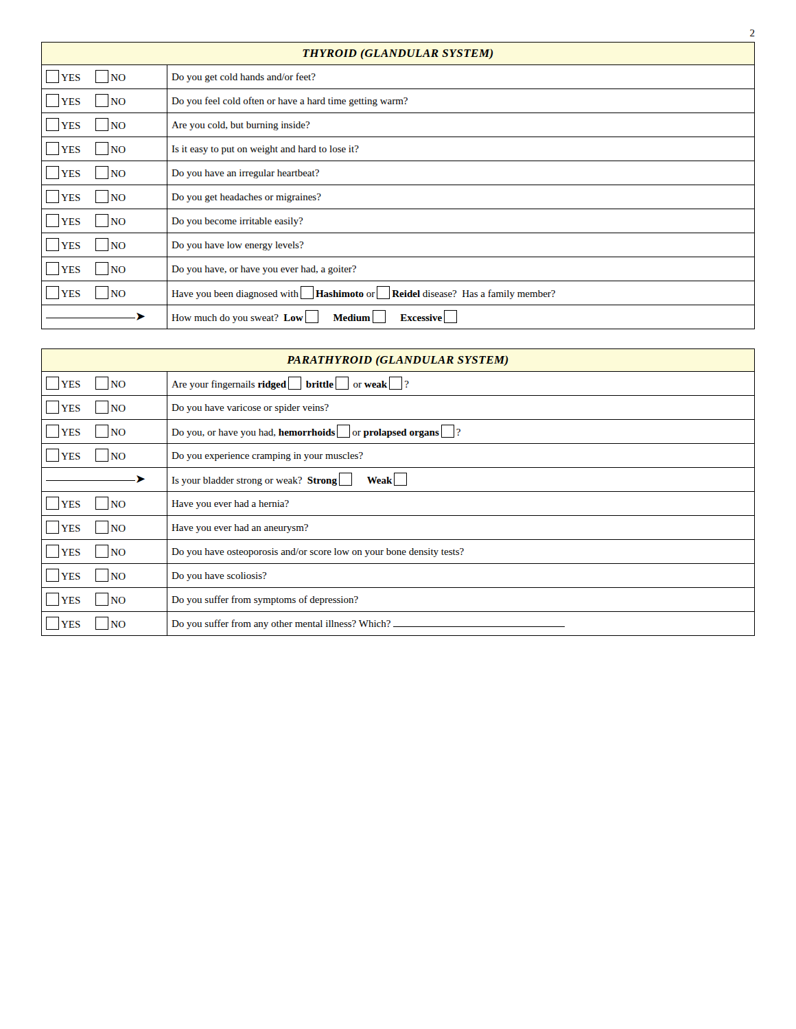2
| THYROID (GLANDULAR SYSTEM) |
| --- |
| YES NO | Do you get cold hands and/or feet? |
| YES NO | Do you feel cold often or have a hard time getting warm? |
| YES NO | Are you cold, but burning inside? |
| YES NO | Is it easy to put on weight and hard to lose it? |
| YES NO | Do you have an irregular heartbeat? |
| YES NO | Do you get headaches or migraines? |
| YES NO | Do you become irritable easily? |
| YES NO | Do you have low energy levels? |
| YES NO | Do you have, or have you ever had, a goiter? |
| YES NO | Have you been diagnosed with Hashimoto or Reidel disease? Has a family member? |
| ➤ | How much do you sweat? Low Medium Excessive |
| PARATHYROID (GLANDULAR SYSTEM) |
| --- |
| YES NO | Are your fingernails ridged brittle or weak ? |
| YES NO | Do you have varicose or spider veins? |
| YES NO | Do you, or have you had, hemorrhoids or prolapsed organs ? |
| YES NO | Do you experience cramping in your muscles? |
| ➤ | Is your bladder strong or weak? Strong Weak |
| YES NO | Have you ever had a hernia? |
| YES NO | Have you ever had an aneurysm? |
| YES NO | Do you have osteoporosis and/or score low on your bone density tests? |
| YES NO | Do you have scoliosis? |
| YES NO | Do you suffer from symptoms of depression? |
| YES NO | Do you suffer from any other mental illness? Which? |